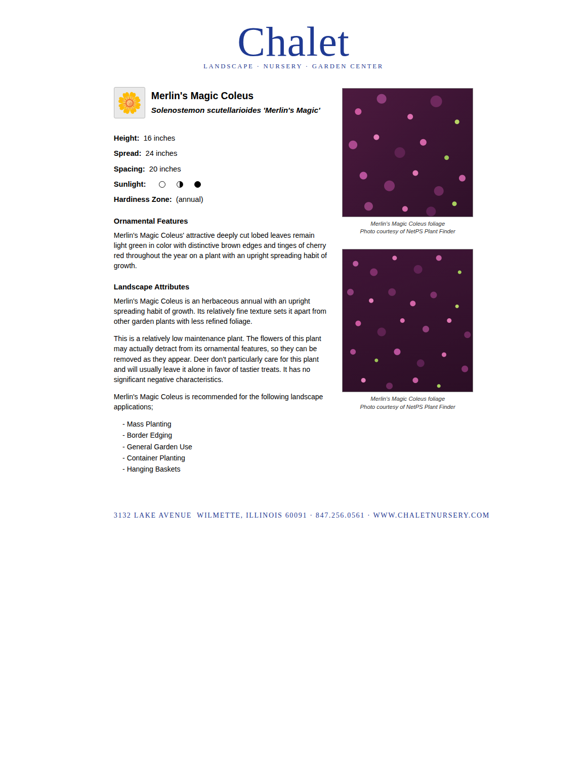Chalet
LANDSCAPE · NURSERY · GARDEN CENTER
🌼
Merlin's Magic Coleus
Solenostemon scutellarioides 'Merlin's Magic'
Height: 16 inches
Spread: 24 inches
Spacing: 20 inches
Sunlight:
Hardiness Zone: (annual)
Ornamental Features
Merlin's Magic Coleus' attractive deeply cut lobed leaves remain light green in color with distinctive brown edges and tinges of cherry red throughout the year on a plant with an upright spreading habit of growth.
Landscape Attributes
Merlin's Magic Coleus is an herbaceous annual with an upright spreading habit of growth. Its relatively fine texture sets it apart from other garden plants with less refined foliage.
This is a relatively low maintenance plant. The flowers of this plant may actually detract from its ornamental features, so they can be removed as they appear. Deer don't particularly care for this plant and will usually leave it alone in favor of tastier treats. It has no significant negative characteristics.
Merlin's Magic Coleus is recommended for the following landscape applications;
Mass Planting
Border Edging
General Garden Use
Container Planting
Hanging Baskets
Merlin's Magic Coleus foliage
Photo courtesy of NetPS Plant Finder
Merlin's Magic Coleus foliage
Photo courtesy of NetPS Plant Finder
3132 LAKE AVENUE WILMETTE, ILLINOIS 60091 · 847.256.0561 · WWW.CHALETNURSERY.COM